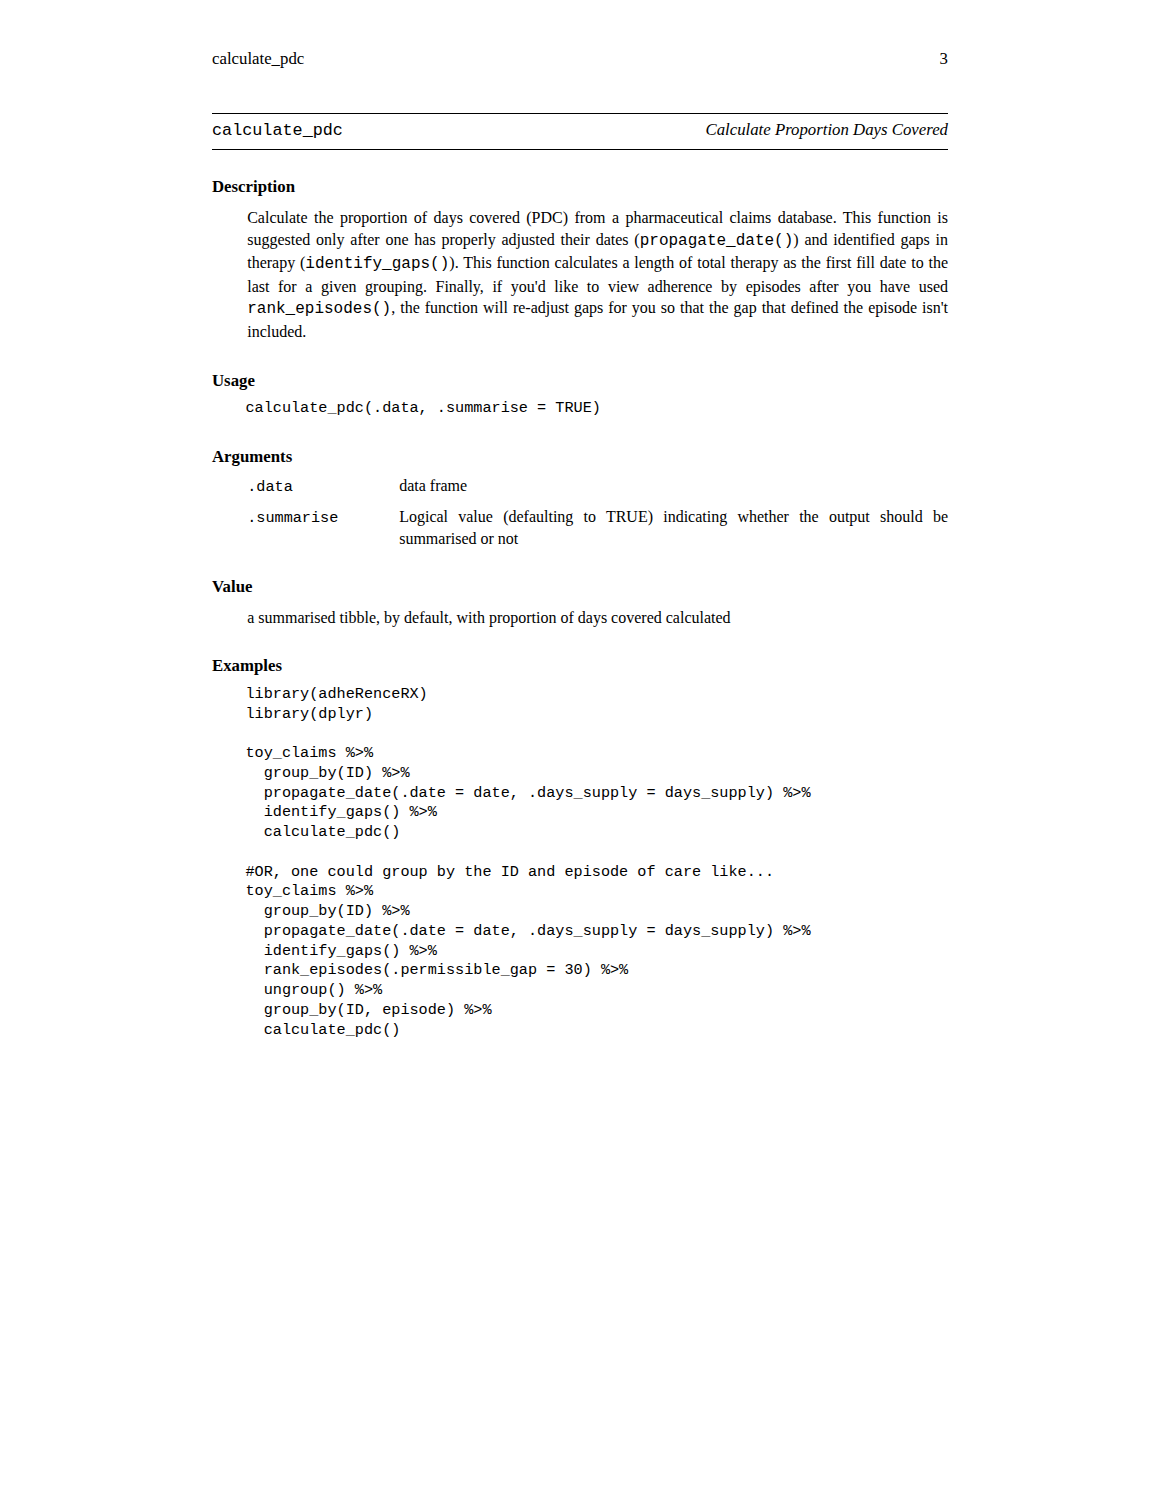calculate_pdc 3
calculate_pdc Calculate Proportion Days Covered
Description
Calculate the proportion of days covered (PDC) from a pharmaceutical claims database. This function is suggested only after one has properly adjusted their dates (propagate_date()) and identified gaps in therapy (identify_gaps()). This function calculates a length of total therapy as the first fill date to the last for a given grouping. Finally, if you'd like to view adherence by episodes after you have used rank_episodes(), the function will re-adjust gaps for you so that the gap that defined the episode isn't included.
Usage
calculate_pdc(.data, .summarise = TRUE)
Arguments
.data
data frame
.summarise
Logical value (defaulting to TRUE) indicating whether the output should be summarised or not
Value
a summarised tibble, by default, with proportion of days covered calculated
Examples
library(adheRenceRX)
library(dplyr)

toy_claims %>%
  group_by(ID) %>%
  propagate_date(.date = date, .days_supply = days_supply) %>%
  identify_gaps() %>%
  calculate_pdc()

#OR, one could group by the ID and episode of care like...
toy_claims %>%
  group_by(ID) %>%
  propagate_date(.date = date, .days_supply = days_supply) %>%
  identify_gaps() %>%
  rank_episodes(.permissible_gap = 30) %>%
  ungroup() %>%
  group_by(ID, episode) %>%
  calculate_pdc()